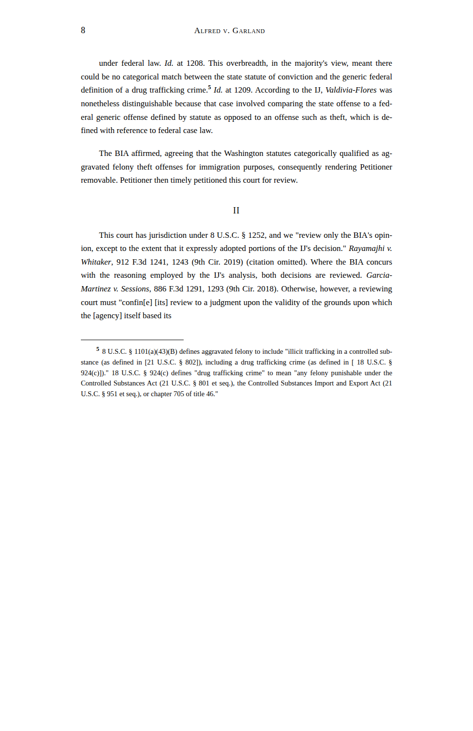8 Alfred v. Garland
under federal law. Id. at 1208. This overbreadth, in the majority's view, meant there could be no categorical match between the state statute of conviction and the generic federal definition of a drug trafficking crime.5 Id. at 1209. According to the IJ, Valdivia-Flores was nonetheless distinguishable because that case involved comparing the state offense to a federal generic offense defined by statute as opposed to an offense such as theft, which is defined with reference to federal case law.
The BIA affirmed, agreeing that the Washington statutes categorically qualified as aggravated felony theft offenses for immigration purposes, consequently rendering Petitioner removable. Petitioner then timely petitioned this court for review.
II
This court has jurisdiction under 8 U.S.C. § 1252, and we "review only the BIA's opinion, except to the extent that it expressly adopted portions of the IJ's decision." Rayamajhi v. Whitaker, 912 F.3d 1241, 1243 (9th Cir. 2019) (citation omitted). Where the BIA concurs with the reasoning employed by the IJ's analysis, both decisions are reviewed. Garcia-Martinez v. Sessions, 886 F.3d 1291, 1293 (9th Cir. 2018). Otherwise, however, a reviewing court must "confin[e] [its] review to a judgment upon the validity of the grounds upon which the [agency] itself based its
5 8 U.S.C. § 1101(a)(43)(B) defines aggravated felony to include "illicit trafficking in a controlled substance (as defined in [21 U.S.C. § 802]), including a drug trafficking crime (as defined in [ 18 U.S.C. § 924(c)])." 18 U.S.C. § 924(c) defines "drug trafficking crime" to mean "any felony punishable under the Controlled Substances Act (21 U.S.C. § 801 et seq.), the Controlled Substances Import and Export Act (21 U.S.C. § 951 et seq.), or chapter 705 of title 46."